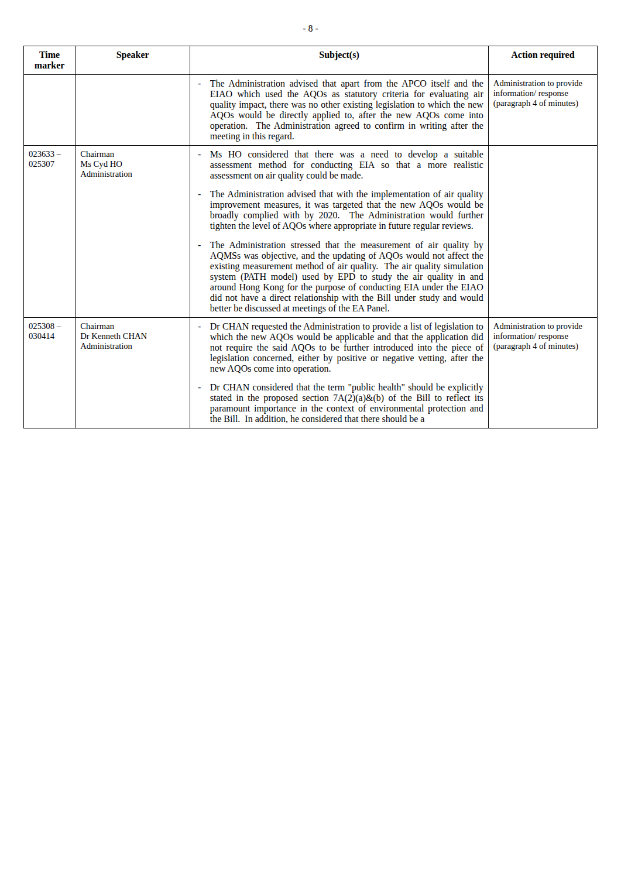- 8 -
| Time marker | Speaker | Subject(s) | Action required |
| --- | --- | --- | --- |
| | | The Administration advised that apart from the APCO itself and the EIAO which used the AQOs as statutory criteria for evaluating air quality impact, there was no other existing legislation to which the new AQOs would be directly applied to, after the new AQOs come into operation. The Administration agreed to confirm in writing after the meeting in this regard. | Administration to provide information/ response (paragraph 4 of minutes) |
| 023633 – 025307 | Chairman Ms Cyd HO Administration | Ms HO considered that there was a need to develop a suitable assessment method for conducting EIA so that a more realistic assessment on air quality could be made. The Administration advised that with the implementation of air quality improvement measures, it was targeted that the new AQOs would be broadly complied with by 2020. The Administration would further tighten the level of AQOs where appropriate in future regular reviews. The Administration stressed that the measurement of air quality by AQMSs was objective, and the updating of AQOs would not affect the existing measurement method of air quality. The air quality simulation system (PATH model) used by EPD to study the air quality in and around Hong Kong for the purpose of conducting EIA under the EIAO did not have a direct relationship with the Bill under study and would better be discussed at meetings of the EA Panel. | |
| 025308 – 030414 | Chairman Dr Kenneth CHAN Administration | Dr CHAN requested the Administration to provide a list of legislation to which the new AQOs would be applicable and that the application did not require the said AQOs to be further introduced into the piece of legislation concerned, either by positive or negative vetting, after the new AQOs come into operation. Dr CHAN considered that the term "public health" should be explicitly stated in the proposed section 7A(2)(a)&(b) of the Bill to reflect its paramount importance in the context of environmental protection and the Bill. In addition, he considered that there should be a | Administration to provide information/ response (paragraph 4 of minutes) |